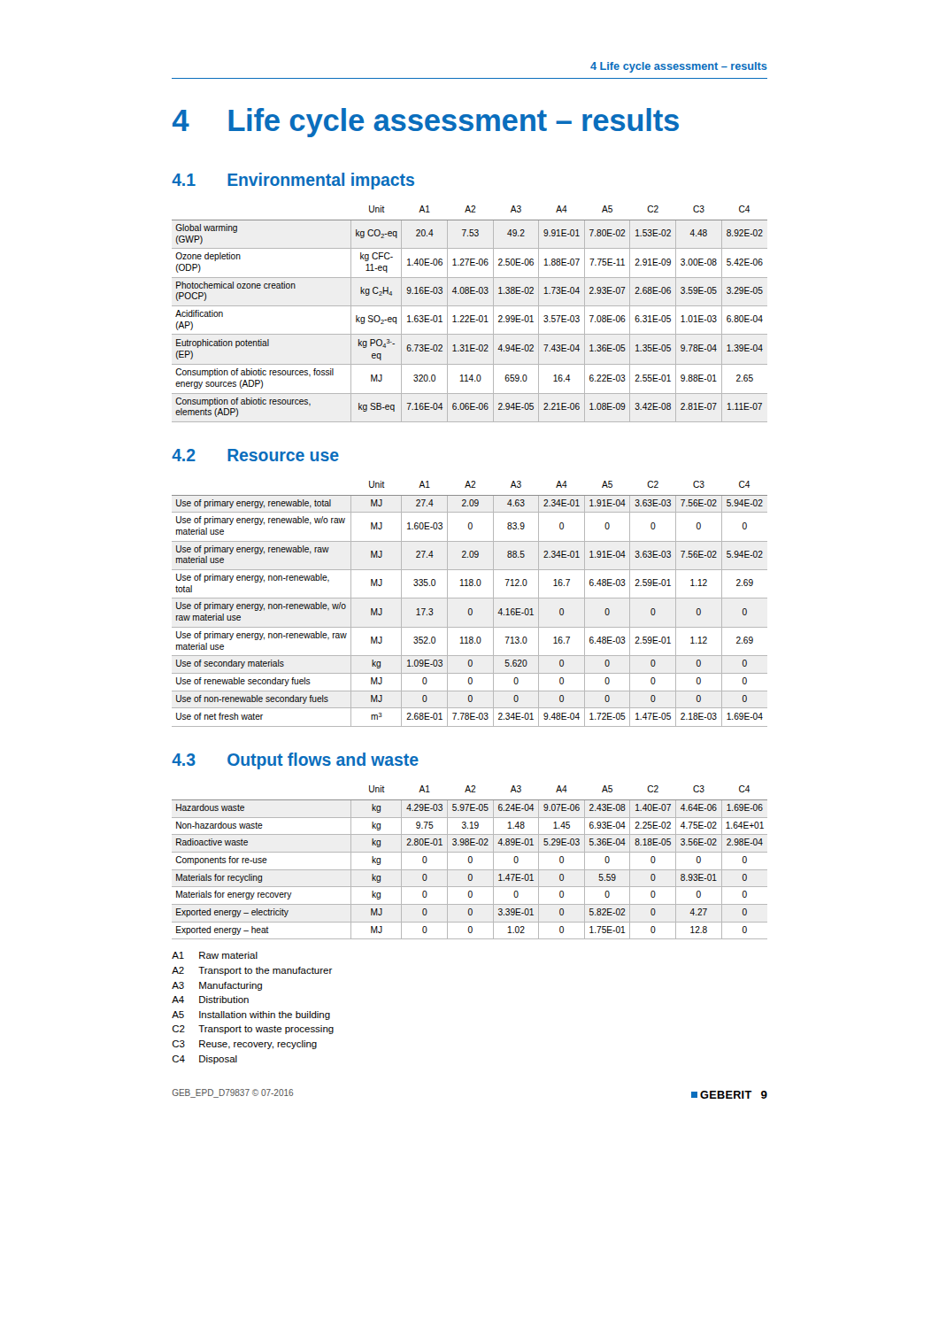4 Life cycle assessment – results
4 Life cycle assessment – results
4.1 Environmental impacts
| | Unit | A1 | A2 | A3 | A4 | A5 | C2 | C3 | C4 |
| --- | --- | --- | --- | --- | --- | --- | --- | --- | --- |
| Global warming (GWP) | kg CO 2 -eq | 20.4 | 7.53 | 49.2 | 9.91E-01 | 7.80E-02 | 1.53E-02 | 4.48 | 8.92E-02 |
| Ozone depletion (ODP) | kg CFC-11-eq | 1.40E-06 | 1.27E-06 | 2.50E-06 | 1.88E-07 | 7.75E-11 | 2.91E-09 | 3.00E-08 | 5.42E-06 |
| Photochemical ozone creation (POCP) | kg C 2 H 4 | 9.16E-03 | 4.08E-03 | 1.38E-02 | 1.73E-04 | 2.93E-07 | 2.68E-06 | 3.59E-05 | 3.29E-05 |
| Acidification (AP) | kg SO 2 -eq | 1.63E-01 | 1.22E-01 | 2.99E-01 | 3.57E-03 | 7.08E-06 | 6.31E-05 | 1.01E-03 | 6.80E-04 |
| Eutrophication potential (EP) | kg PO 4 3- -eq | 6.73E-02 | 1.31E-02 | 4.94E-02 | 7.43E-04 | 1.36E-05 | 1.35E-05 | 9.78E-04 | 1.39E-04 |
| Consumption of abiotic resources, fossil energy sources (ADP) | MJ | 320.0 | 114.0 | 659.0 | 16.4 | 6.22E-03 | 2.55E-01 | 9.88E-01 | 2.65 |
| Consumption of abiotic resources, elements (ADP) | kg SB-eq | 7.16E-04 | 6.06E-06 | 2.94E-05 | 2.21E-06 | 1.08E-09 | 3.42E-08 | 2.81E-07 | 1.11E-07 |
4.2 Resource use
| | Unit | A1 | A2 | A3 | A4 | A5 | C2 | C3 | C4 |
| --- | --- | --- | --- | --- | --- | --- | --- | --- | --- |
| Use of primary energy, renewable, total | MJ | 27.4 | 2.09 | 4.63 | 2.34E-01 | 1.91E-04 | 3.63E-03 | 7.56E-02 | 5.94E-02 |
| Use of primary energy, renewable, w/o raw material use | MJ | 1.60E-03 | 0 | 83.9 | 0 | 0 | 0 | 0 | 0 |
| Use of primary energy, renewable, raw material use | MJ | 27.4 | 2.09 | 88.5 | 2.34E-01 | 1.91E-04 | 3.63E-03 | 7.56E-02 | 5.94E-02 |
| Use of primary energy, non-renewable, total | MJ | 335.0 | 118.0 | 712.0 | 16.7 | 6.48E-03 | 2.59E-01 | 1.12 | 2.69 |
| Use of primary energy, non-renewable, w/o raw material use | MJ | 17.3 | 0 | 4.16E-01 | 0 | 0 | 0 | 0 | 0 |
| Use of primary energy, non-renewable, raw material use | MJ | 352.0 | 118.0 | 713.0 | 16.7 | 6.48E-03 | 2.59E-01 | 1.12 | 2.69 |
| Use of secondary materials | kg | 1.09E-03 | 0 | 5.620 | 0 | 0 | 0 | 0 | 0 |
| Use of renewable secondary fuels | MJ | 0 | 0 | 0 | 0 | 0 | 0 | 0 | 0 |
| Use of non-renewable secondary fuels | MJ | 0 | 0 | 0 | 0 | 0 | 0 | 0 | 0 |
| Use of net fresh water | m 3 | 2.68E-01 | 7.78E-03 | 2.34E-01 | 9.48E-04 | 1.72E-05 | 1.47E-05 | 2.18E-03 | 1.69E-04 |
4.3 Output flows and waste
| | Unit | A1 | A2 | A3 | A4 | A5 | C2 | C3 | C4 |
| --- | --- | --- | --- | --- | --- | --- | --- | --- | --- |
| Hazardous waste | kg | 4.29E-03 | 5.97E-05 | 6.24E-04 | 9.07E-06 | 2.43E-08 | 1.40E-07 | 4.64E-06 | 1.69E-06 |
| Non-hazardous waste | kg | 9.75 | 3.19 | 1.48 | 1.45 | 6.93E-04 | 2.25E-02 | 4.75E-02 | 1.64E+01 |
| Radioactive waste | kg | 2.80E-01 | 3.98E-02 | 4.89E-01 | 5.29E-03 | 5.36E-04 | 8.18E-05 | 3.56E-02 | 2.98E-04 |
| Components for re-use | kg | 0 | 0 | 0 | 0 | 0 | 0 | 0 | 0 |
| Materials for recycling | kg | 0 | 0 | 1.47E-01 | 0 | 5.59 | 0 | 8.93E-01 | 0 |
| Materials for energy recovery | kg | 0 | 0 | 0 | 0 | 0 | 0 | 0 | 0 |
| Exported energy – electricity | MJ | 0 | 0 | 3.39E-01 | 0 | 5.82E-02 | 0 | 4.27 | 0 |
| Exported energy – heat | MJ | 0 | 0 | 1.02 | 0 | 1.75E-01 | 0 | 12.8 | 0 |
A1 Raw material
A2 Transport to the manufacturer
A3 Manufacturing
A4 Distribution
A5 Installation within the building
C2 Transport to waste processing
C3 Reuse, recovery, recycling
C4 Disposal
GEB_EPD_D79837 © 07-2016
GEBERIT9